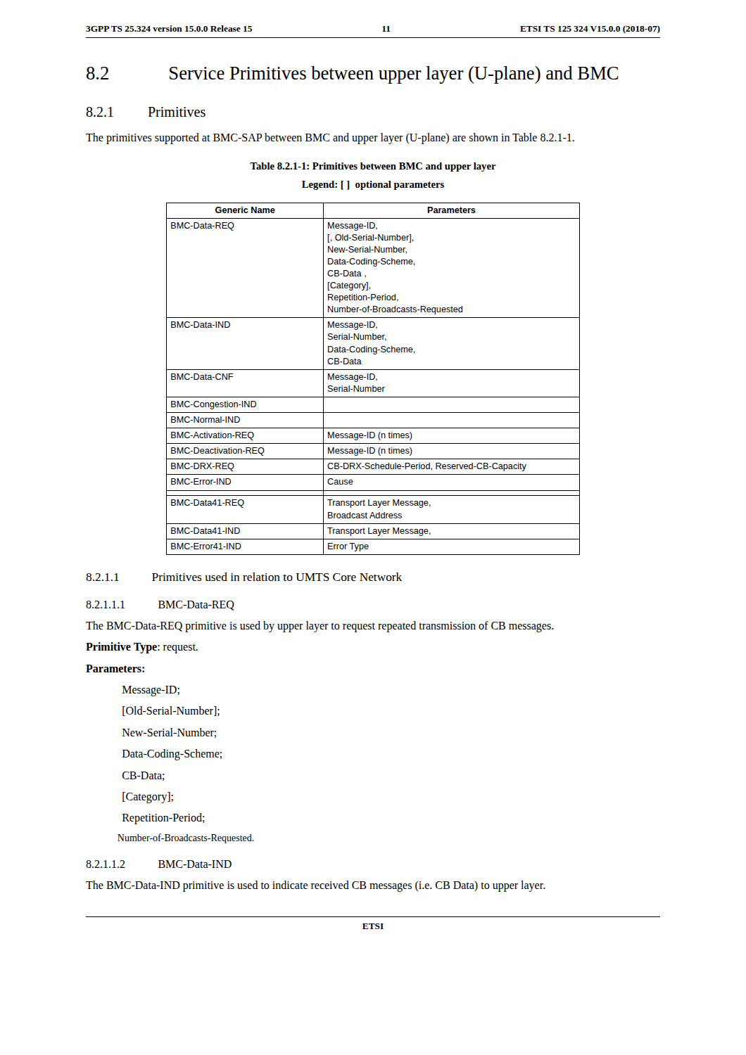3GPP TS 25.324 version 15.0.0 Release 15 11 ETSI TS 125 324 V15.0.0 (2018-07)
8.2 Service Primitives between upper layer (U-plane) and BMC
8.2.1 Primitives
The primitives supported at BMC-SAP between BMC and upper layer (U-plane) are shown in Table 8.2.1-1.
Table 8.2.1-1: Primitives between BMC and upper layer
Legend: [ ] optional parameters
| Generic Name | Parameters |
| --- | --- |
| BMC-Data-REQ | Message-ID, [, Old-Serial-Number], New-Serial-Number, Data-Coding-Scheme, CB-Data , [Category], Repetition-Period, Number-of-Broadcasts-Requested |
| BMC-Data-IND | Message-ID, Serial-Number, Data-Coding-Scheme, CB-Data |
| BMC-Data-CNF | Message-ID, Serial-Number |
| BMC-Congestion-IND | |
| BMC-Normal-IND | |
| BMC-Activation-REQ | Message-ID (n times) |
| BMC-Deactivation-REQ | Message-ID (n times) |
| BMC-DRX-REQ | CB-DRX-Schedule-Period, Reserved-CB-Capacity |
| BMC-Error-IND | Cause |
| BMC-Data41-REQ | Transport Layer Message, Broadcast Address |
| BMC-Data41-IND | Transport Layer Message, |
| BMC-Error41-IND | Error Type |
8.2.1.1 Primitives used in relation to UMTS Core Network
8.2.1.1.1 BMC-Data-REQ
The BMC-Data-REQ primitive is used by upper layer to request repeated transmission of CB messages.
Primitive Type: request.
Parameters:
Message-ID;
[Old-Serial-Number];
New-Serial-Number;
Data-Coding-Scheme;
CB-Data;
[Category];
Repetition-Period;
Number-of-Broadcasts-Requested.
8.2.1.1.2 BMC-Data-IND
The BMC-Data-IND primitive is used to indicate received CB messages (i.e. CB Data) to upper layer.
ETSI